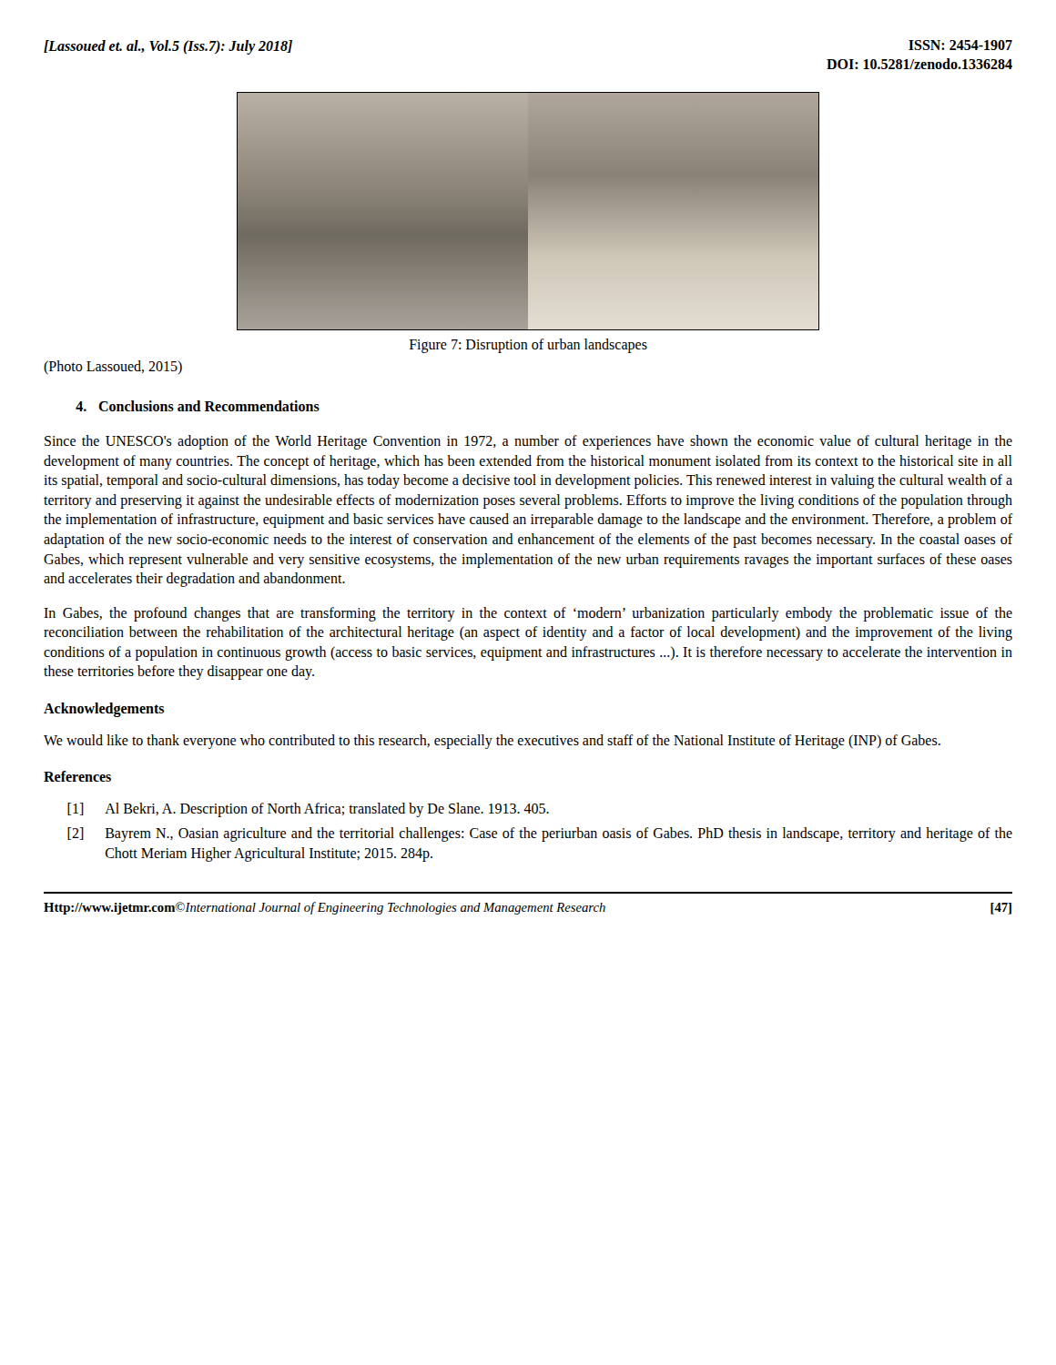[Lassoued et. al., Vol.5 (Iss.7): July 2018]
ISSN: 2454-1907
DOI: 10.5281/zenodo.1336284
Figure 7: Disruption of urban landscapes
(Photo Lassoued, 2015)
4. Conclusions and Recommendations
Since the UNESCO's adoption of the World Heritage Convention in 1972, a number of experiences have shown the economic value of cultural heritage in the development of many countries. The concept of heritage, which has been extended from the historical monument isolated from its context to the historical site in all its spatial, temporal and socio-cultural dimensions, has today become a decisive tool in development policies. This renewed interest in valuing the cultural wealth of a territory and preserving it against the undesirable effects of modernization poses several problems. Efforts to improve the living conditions of the population through the implementation of infrastructure, equipment and basic services have caused an irreparable damage to the landscape and the environment. Therefore, a problem of adaptation of the new socio-economic needs to the interest of conservation and enhancement of the elements of the past becomes necessary. In the coastal oases of Gabes, which represent vulnerable and very sensitive ecosystems, the implementation of the new urban requirements ravages the important surfaces of these oases and accelerates their degradation and abandonment.
In Gabes, the profound changes that are transforming the territory in the context of ‘modern’ urbanization particularly embody the problematic issue of the reconciliation between the rehabilitation of the architectural heritage (an aspect of identity and a factor of local development) and the improvement of the living conditions of a population in continuous growth (access to basic services, equipment and infrastructures ...). It is therefore necessary to accelerate the intervention in these territories before they disappear one day.
Acknowledgements
We would like to thank everyone who contributed to this research, especially the executives and staff of the National Institute of Heritage (INP) of Gabes.
References
[1] Al Bekri, A. Description of North Africa; translated by De Slane. 1913. 405.
[2] Bayrem N., Oasian agriculture and the territorial challenges: Case of the periurban oasis of Gabes. PhD thesis in landscape, territory and heritage of the Chott Meriam Higher Agricultural Institute; 2015. 284p.
Http://www.ijetmr.com©International Journal of Engineering Technologies and Management Research
[47]